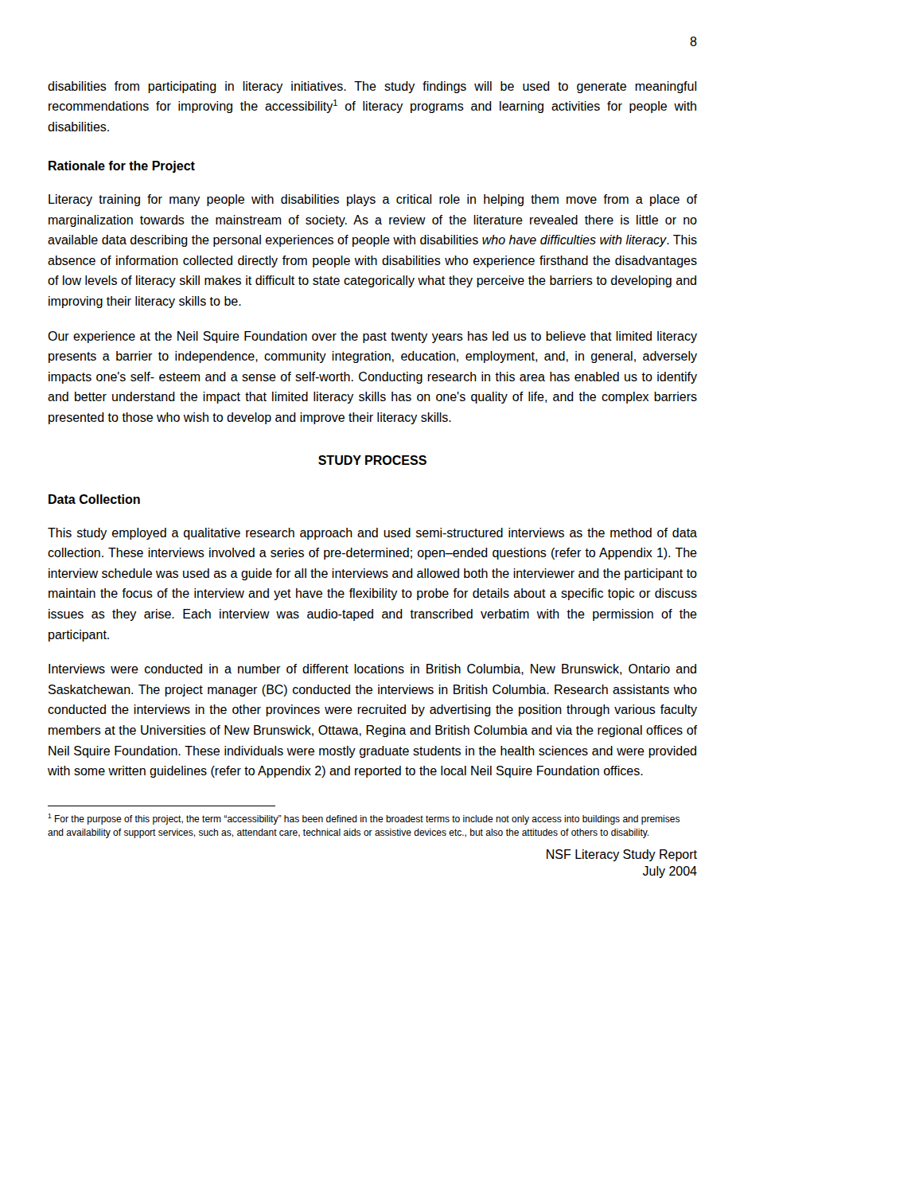8
disabilities from participating in literacy initiatives. The study findings will be used to generate meaningful recommendations for improving the accessibility1 of literacy programs and learning activities for people with disabilities.
Rationale for the Project
Literacy training for many people with disabilities plays a critical role in helping them move from a place of marginalization towards the mainstream of society. As a review of the literature revealed there is little or no available data describing the personal experiences of people with disabilities who have difficulties with literacy. This absence of information collected directly from people with disabilities who experience firsthand the disadvantages of low levels of literacy skill makes it difficult to state categorically what they perceive the barriers to developing and improving their literacy skills to be.
Our experience at the Neil Squire Foundation over the past twenty years has led us to believe that limited literacy presents a barrier to independence, community integration, education, employment, and, in general, adversely impacts one's self- esteem and a sense of self-worth. Conducting research in this area has enabled us to identify and better understand the impact that limited literacy skills has on one's quality of life, and the complex barriers presented to those who wish to develop and improve their literacy skills.
STUDY PROCESS
Data Collection
This study employed a qualitative research approach and used semi-structured interviews as the method of data collection. These interviews involved a series of pre-determined; open–ended questions (refer to Appendix 1). The interview schedule was used as a guide for all the interviews and allowed both the interviewer and the participant to maintain the focus of the interview and yet have the flexibility to probe for details about a specific topic or discuss issues as they arise. Each interview was audio-taped and transcribed verbatim with the permission of the participant.
Interviews were conducted in a number of different locations in British Columbia, New Brunswick, Ontario and Saskatchewan. The project manager (BC) conducted the interviews in British Columbia. Research assistants who conducted the interviews in the other provinces were recruited by advertising the position through various faculty members at the Universities of New Brunswick, Ottawa, Regina and British Columbia and via the regional offices of Neil Squire Foundation. These individuals were mostly graduate students in the health sciences and were provided with some written guidelines (refer to Appendix 2) and reported to the local Neil Squire Foundation offices.
1 For the purpose of this project, the term “accessibility” has been defined in the broadest terms to include not only access into buildings and premises and availability of support services, such as, attendant care, technical aids or assistive devices etc., but also the attitudes of others to disability.
NSF Literacy Study Report
July 2004